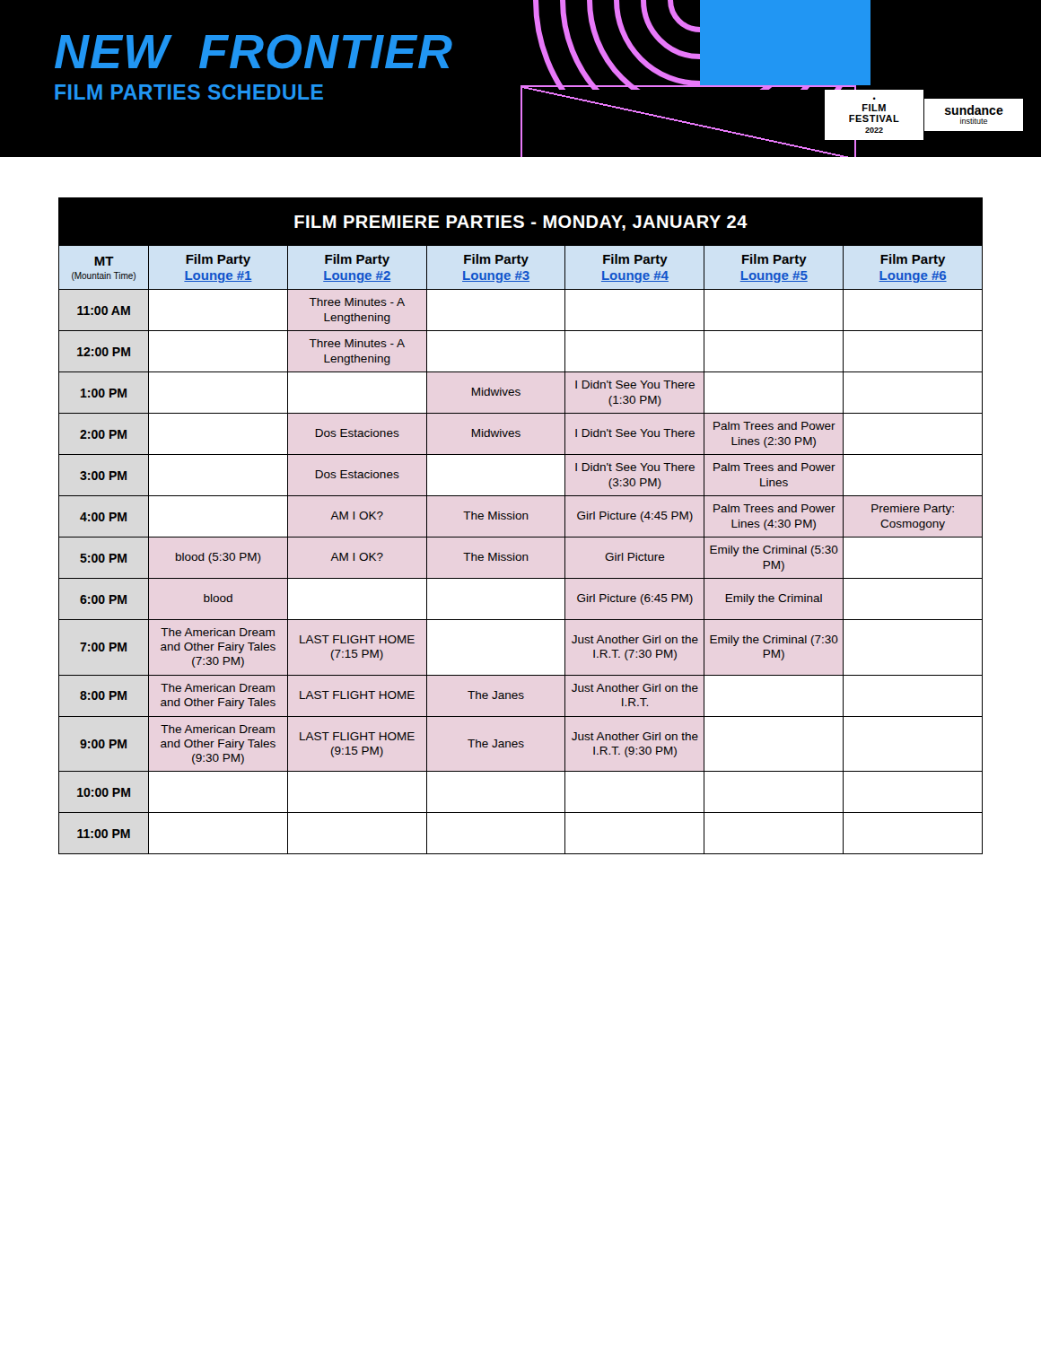NEW FRONTIER
FILM PARTIES SCHEDULE
• FILM FESTIVAL 2022
sundance institute
FILM PREMIERE PARTIES - MONDAY, JANUARY 24
| MT (Mountain Time) | Film Party Lounge #1 | Film Party Lounge #2 | Film Party Lounge #3 | Film Party Lounge #4 | Film Party Lounge #5 | Film Party Lounge #6 |
| --- | --- | --- | --- | --- | --- | --- |
| 11:00 AM | | Three Minutes - A Lengthening | | | | |
| 12:00 PM | | Three Minutes - A Lengthening | | | | |
| 1:00 PM | | | Midwives | I Didn't See You There (1:30 PM) | | |
| 2:00 PM | | Dos Estaciones | Midwives | I Didn't See You There | Palm Trees and Power Lines (2:30 PM) | |
| 3:00 PM | | Dos Estaciones | | I Didn't See You There (3:30 PM) | Palm Trees and Power Lines | |
| 4:00 PM | | AM I OK? | The Mission | Girl Picture (4:45 PM) | Palm Trees and Power Lines (4:30 PM) | Premiere Party: Cosmogony |
| 5:00 PM | blood (5:30 PM) | AM I OK? | The Mission | Girl Picture | Emily the Criminal (5:30 PM) | |
| 6:00 PM | blood | | | Girl Picture (6:45 PM) | Emily the Criminal | |
| 7:00 PM | The American Dream and Other Fairy Tales (7:30 PM) | LAST FLIGHT HOME (7:15 PM) | | Just Another Girl on the I.R.T. (7:30 PM) | Emily the Criminal (7:30 PM) | |
| 8:00 PM | The American Dream and Other Fairy Tales | LAST FLIGHT HOME | The Janes | Just Another Girl on the I.R.T. | | |
| 9:00 PM | The American Dream and Other Fairy Tales (9:30 PM) | LAST FLIGHT HOME (9:15 PM) | The Janes | Just Another Girl on the I.R.T. (9:30 PM) | | |
| 10:00 PM | | | | | | |
| 11:00 PM | | | | | | |